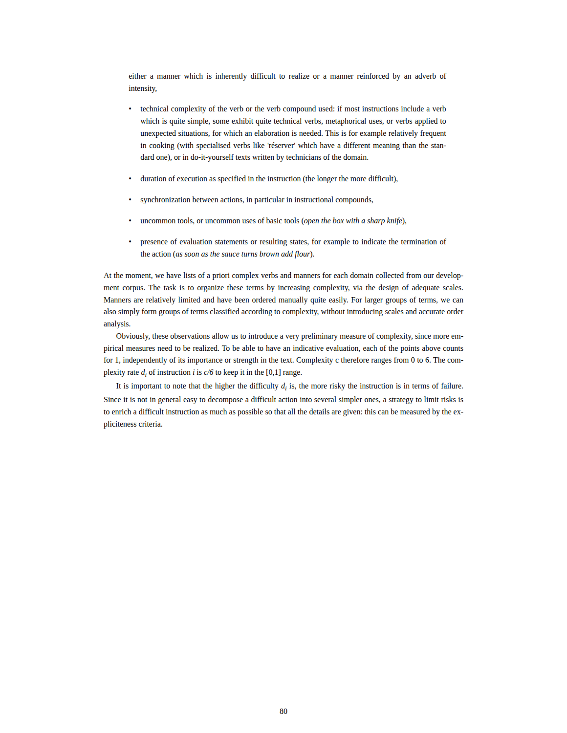either a manner which is inherently difficult to realize or a manner reinforced by an adverb of intensity,
technical complexity of the verb or the verb compound used: if most instructions include a verb which is quite simple, some exhibit quite technical verbs, metaphorical uses, or verbs applied to unexpected situations, for which an elaboration is needed. This is for example relatively frequent in cooking (with specialised verbs like 'réserver' which have a different meaning than the standard one), or in do-it-yourself texts written by technicians of the domain.
duration of execution as specified in the instruction (the longer the more difficult),
synchronization between actions, in particular in instructional compounds,
uncommon tools, or uncommon uses of basic tools (open the box with a sharp knife),
presence of evaluation statements or resulting states, for example to indicate the termination of the action (as soon as the sauce turns brown add flour).
At the moment, we have lists of a priori complex verbs and manners for each domain collected from our development corpus. The task is to organize these terms by increasing complexity, via the design of adequate scales. Manners are relatively limited and have been ordered manually quite easily. For larger groups of terms, we can also simply form groups of terms classified according to complexity, without introducing scales and accurate order analysis.
Obviously, these observations allow us to introduce a very preliminary measure of complexity, since more empirical measures need to be realized. To be able to have an indicative evaluation, each of the points above counts for 1, independently of its importance or strength in the text. Complexity c therefore ranges from 0 to 6. The complexity rate di of instruction i is c/6 to keep it in the [0,1] range.
It is important to note that the higher the difficulty di is, the more risky the instruction is in terms of failure. Since it is not in general easy to decompose a difficult action into several simpler ones, a strategy to limit risks is to enrich a difficult instruction as much as possible so that all the details are given: this can be measured by the expliciteness criteria.
80